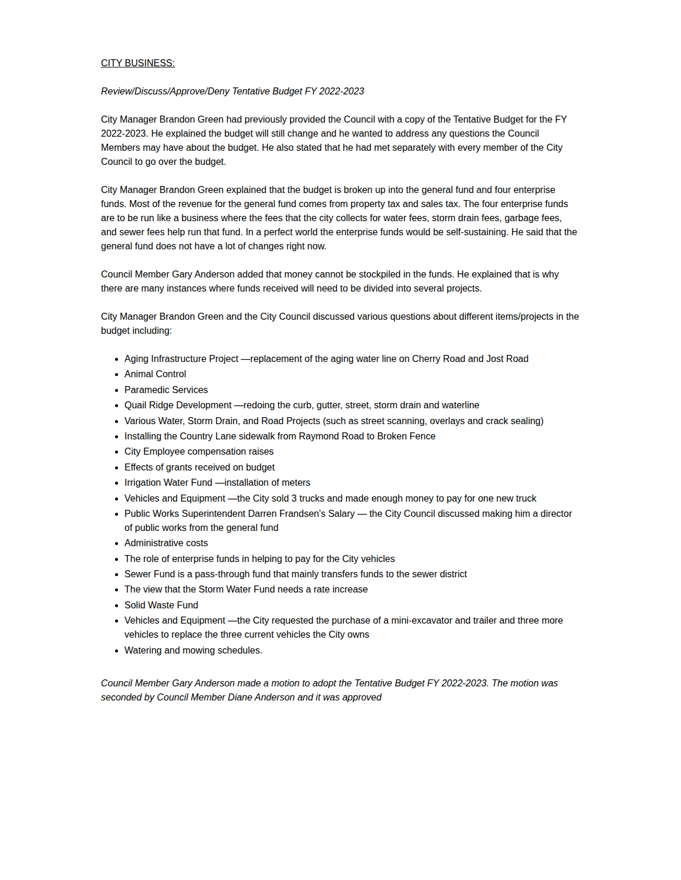CITY BUSINESS:
Review/Discuss/Approve/Deny Tentative Budget FY 2022-2023
City Manager Brandon Green had previously provided the Council with a copy of the Tentative Budget for the FY 2022-2023. He explained the budget will still change and he wanted to address any questions the Council Members may have about the budget. He also stated that he had met separately with every member of the City Council to go over the budget.
City Manager Brandon Green explained that the budget is broken up into the general fund and four enterprise funds. Most of the revenue for the general fund comes from property tax and sales tax. The four enterprise funds are to be run like a business where the fees that the city collects for water fees, storm drain fees, garbage fees, and sewer fees help run that fund. In a perfect world the enterprise funds would be self-sustaining. He said that the general fund does not have a lot of changes right now.
Council Member Gary Anderson added that money cannot be stockpiled in the funds. He explained that is why there are many instances where funds received will need to be divided into several projects.
City Manager Brandon Green and the City Council discussed various questions about different items/projects in the budget including:
Aging Infrastructure Project —replacement of the aging water line on Cherry Road and Jost Road
Animal Control
Paramedic Services
Quail Ridge Development —redoing the curb, gutter, street, storm drain and waterline
Various Water, Storm Drain, and Road Projects (such as street scanning, overlays and crack sealing)
Installing the Country Lane sidewalk from Raymond Road to Broken Fence
City Employee compensation raises
Effects of grants received on budget
Irrigation Water Fund —installation of meters
Vehicles and Equipment —the City sold 3 trucks and made enough money to pay for one new truck
Public Works Superintendent Darren Frandsen's Salary — the City Council discussed making him a director of public works from the general fund
Administrative costs
The role of enterprise funds in helping to pay for the City vehicles
Sewer Fund is a pass-through fund that mainly transfers funds to the sewer district
The view that the Storm Water Fund needs a rate increase
Solid Waste Fund
Vehicles and Equipment —the City requested the purchase of a mini-excavator and trailer and three more vehicles to replace the three current vehicles the City owns
Watering and mowing schedules.
Council Member Gary Anderson made a motion to adopt the Tentative Budget FY 2022-2023. The motion was seconded by Council Member Diane Anderson and it was approved